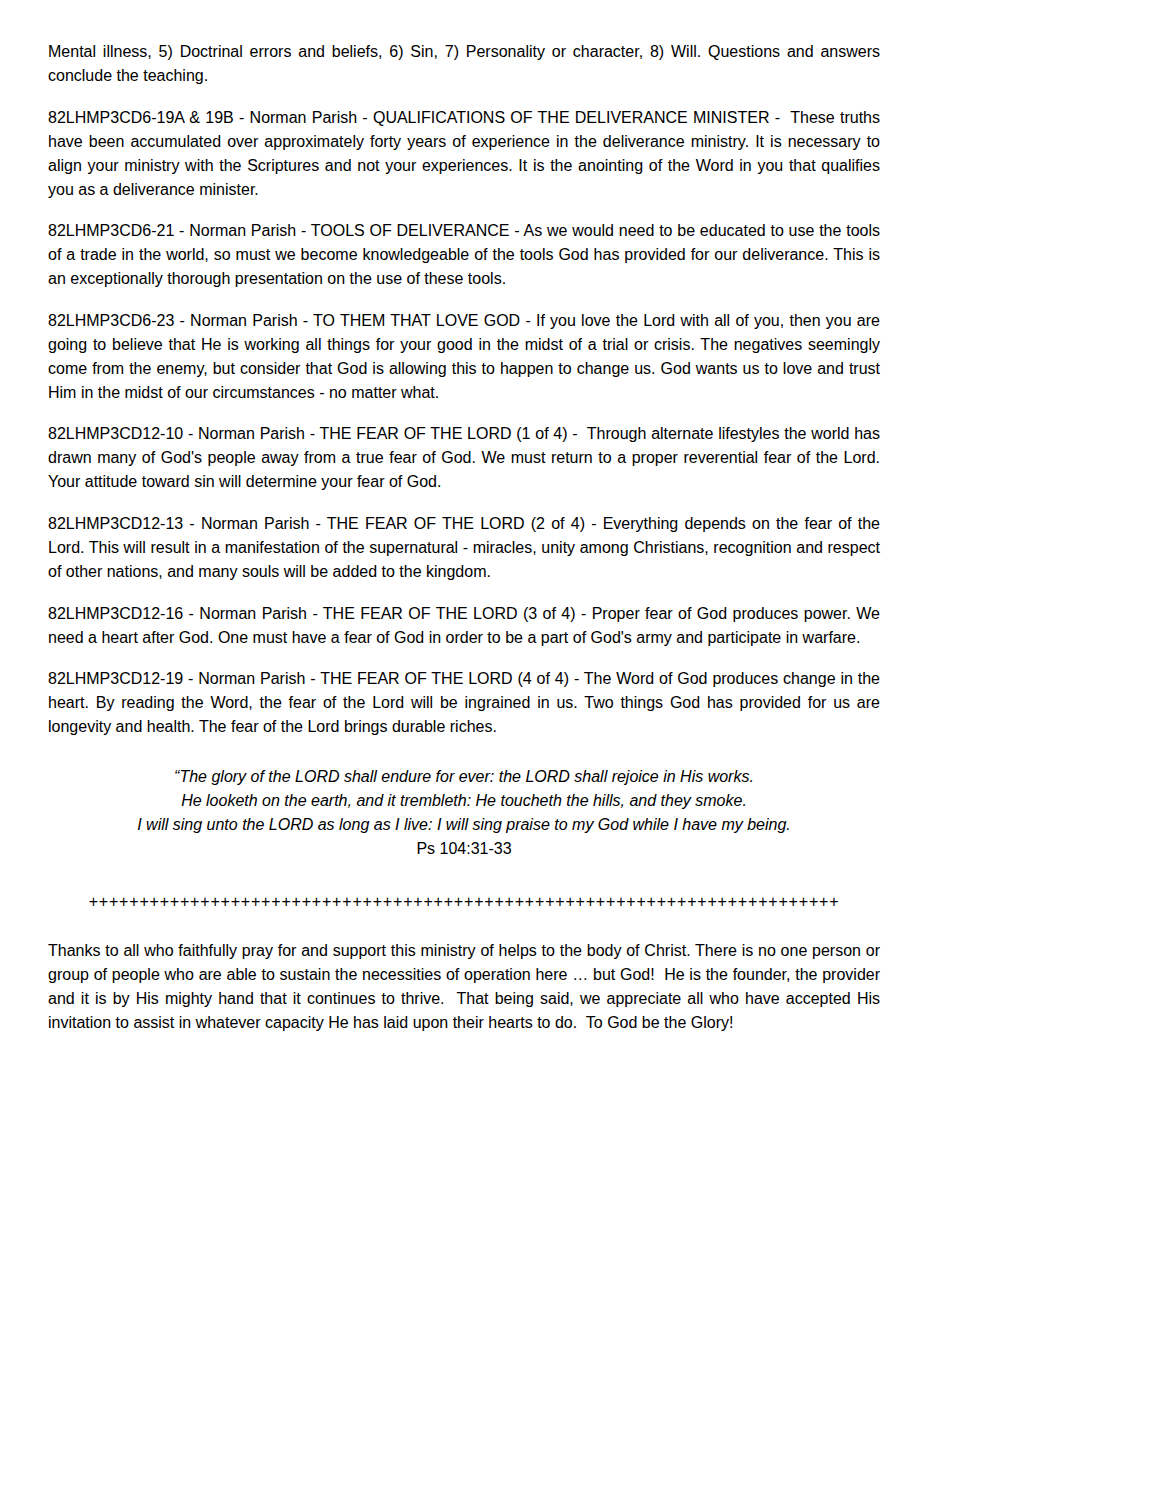Mental illness, 5) Doctrinal errors and beliefs, 6) Sin, 7) Personality or character, 8) Will. Questions and answers conclude the teaching.
82LHMP3CD6-19A & 19B - Norman Parish - QUALIFICATIONS OF THE DELIVERANCE MINISTER - These truths have been accumulated over approximately forty years of experience in the deliverance ministry. It is necessary to align your ministry with the Scriptures and not your experiences. It is the anointing of the Word in you that qualifies you as a deliverance minister.
82LHMP3CD6-21 - Norman Parish - TOOLS OF DELIVERANCE - As we would need to be educated to use the tools of a trade in the world, so must we become knowledgeable of the tools God has provided for our deliverance. This is an exceptionally thorough presentation on the use of these tools.
82LHMP3CD6-23 - Norman Parish - TO THEM THAT LOVE GOD - If you love the Lord with all of you, then you are going to believe that He is working all things for your good in the midst of a trial or crisis. The negatives seemingly come from the enemy, but consider that God is allowing this to happen to change us. God wants us to love and trust Him in the midst of our circumstances - no matter what.
82LHMP3CD12-10 - Norman Parish - THE FEAR OF THE LORD (1 of 4) - Through alternate lifestyles the world has drawn many of God's people away from a true fear of God. We must return to a proper reverential fear of the Lord. Your attitude toward sin will determine your fear of God.
82LHMP3CD12-13 - Norman Parish - THE FEAR OF THE LORD (2 of 4) - Everything depends on the fear of the Lord. This will result in a manifestation of the supernatural - miracles, unity among Christians, recognition and respect of other nations, and many souls will be added to the kingdom.
82LHMP3CD12-16 - Norman Parish - THE FEAR OF THE LORD (3 of 4) - Proper fear of God produces power. We need a heart after God. One must have a fear of God in order to be a part of God's army and participate in warfare.
82LHMP3CD12-19 - Norman Parish - THE FEAR OF THE LORD (4 of 4) - The Word of God produces change in the heart. By reading the Word, the fear of the Lord will be ingrained in us. Two things God has provided for us are longevity and health. The fear of the Lord brings durable riches.
“The glory of the LORD shall endure for ever: the LORD shall rejoice in His works.
He looketh on the earth, and it trembleth: He toucheth the hills, and they smoke.
I will sing unto the LORD as long as I live: I will sing praise to my God while I have my being.
Ps 104:31-33
++++++++++++++++++++++++++++++++++++++++++++++++++++++++++++++++++++++++++
Thanks to all who faithfully pray for and support this ministry of helps to the body of Christ. There is no one person or group of people who are able to sustain the necessities of operation here … but God! He is the founder, the provider and it is by His mighty hand that it continues to thrive. That being said, we appreciate all who have accepted His invitation to assist in whatever capacity He has laid upon their hearts to do. To God be the Glory!